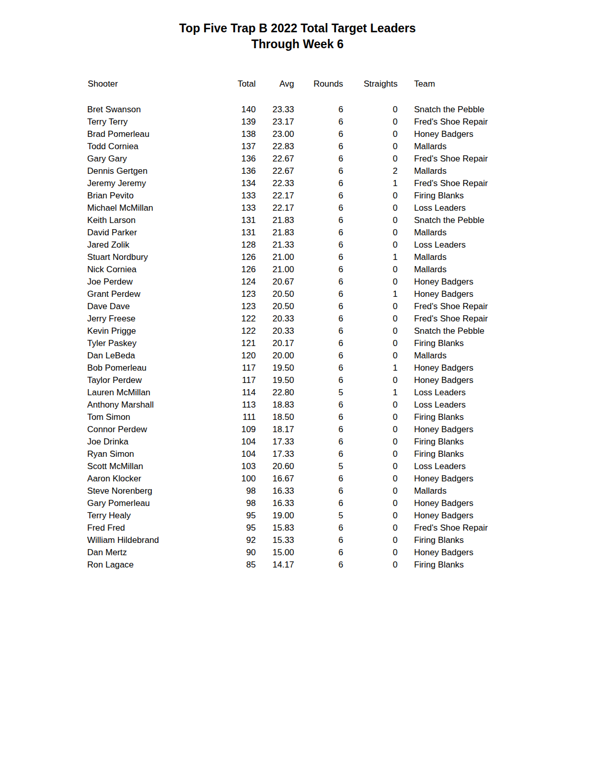Top Five Trap B 2022 Total Target Leaders
Through Week 6
| Shooter | Total | Avg | Rounds | Straights | Team |
| --- | --- | --- | --- | --- | --- |
| Bret Swanson | 140 | 23.33 | 6 | 0 | Snatch the Pebble |
| Terry Terry | 139 | 23.17 | 6 | 0 | Fred's Shoe Repair |
| Brad Pomerleau | 138 | 23.00 | 6 | 0 | Honey Badgers |
| Todd Corniea | 137 | 22.83 | 6 | 0 | Mallards |
| Gary Gary | 136 | 22.67 | 6 | 0 | Fred's Shoe Repair |
| Dennis Gertgen | 136 | 22.67 | 6 | 2 | Mallards |
| Jeremy Jeremy | 134 | 22.33 | 6 | 1 | Fred's Shoe Repair |
| Brian Pevito | 133 | 22.17 | 6 | 0 | Firing Blanks |
| Michael McMillan | 133 | 22.17 | 6 | 0 | Loss Leaders |
| Keith Larson | 131 | 21.83 | 6 | 0 | Snatch the Pebble |
| David Parker | 131 | 21.83 | 6 | 0 | Mallards |
| Jared Zolik | 128 | 21.33 | 6 | 0 | Loss Leaders |
| Stuart Nordbury | 126 | 21.00 | 6 | 1 | Mallards |
| Nick Corniea | 126 | 21.00 | 6 | 0 | Mallards |
| Joe Perdew | 124 | 20.67 | 6 | 0 | Honey Badgers |
| Grant Perdew | 123 | 20.50 | 6 | 1 | Honey Badgers |
| Dave Dave | 123 | 20.50 | 6 | 0 | Fred's Shoe Repair |
| Jerry Freese | 122 | 20.33 | 6 | 0 | Fred's Shoe Repair |
| Kevin Prigge | 122 | 20.33 | 6 | 0 | Snatch the Pebble |
| Tyler Paskey | 121 | 20.17 | 6 | 0 | Firing Blanks |
| Dan LeBeda | 120 | 20.00 | 6 | 0 | Mallards |
| Bob Pomerleau | 117 | 19.50 | 6 | 1 | Honey Badgers |
| Taylor Perdew | 117 | 19.50 | 6 | 0 | Honey Badgers |
| Lauren McMillan | 114 | 22.80 | 5 | 1 | Loss Leaders |
| Anthony Marshall | 113 | 18.83 | 6 | 0 | Loss Leaders |
| Tom Simon | 111 | 18.50 | 6 | 0 | Firing Blanks |
| Connor Perdew | 109 | 18.17 | 6 | 0 | Honey Badgers |
| Joe Drinka | 104 | 17.33 | 6 | 0 | Firing Blanks |
| Ryan Simon | 104 | 17.33 | 6 | 0 | Firing Blanks |
| Scott McMillan | 103 | 20.60 | 5 | 0 | Loss Leaders |
| Aaron Klocker | 100 | 16.67 | 6 | 0 | Honey Badgers |
| Steve Norenberg | 98 | 16.33 | 6 | 0 | Mallards |
| Gary Pomerleau | 98 | 16.33 | 6 | 0 | Honey Badgers |
| Terry Healy | 95 | 19.00 | 5 | 0 | Honey Badgers |
| Fred Fred | 95 | 15.83 | 6 | 0 | Fred's Shoe Repair |
| William Hildebrand | 92 | 15.33 | 6 | 0 | Firing Blanks |
| Dan Mertz | 90 | 15.00 | 6 | 0 | Honey Badgers |
| Ron Lagace | 85 | 14.17 | 6 | 0 | Firing Blanks |